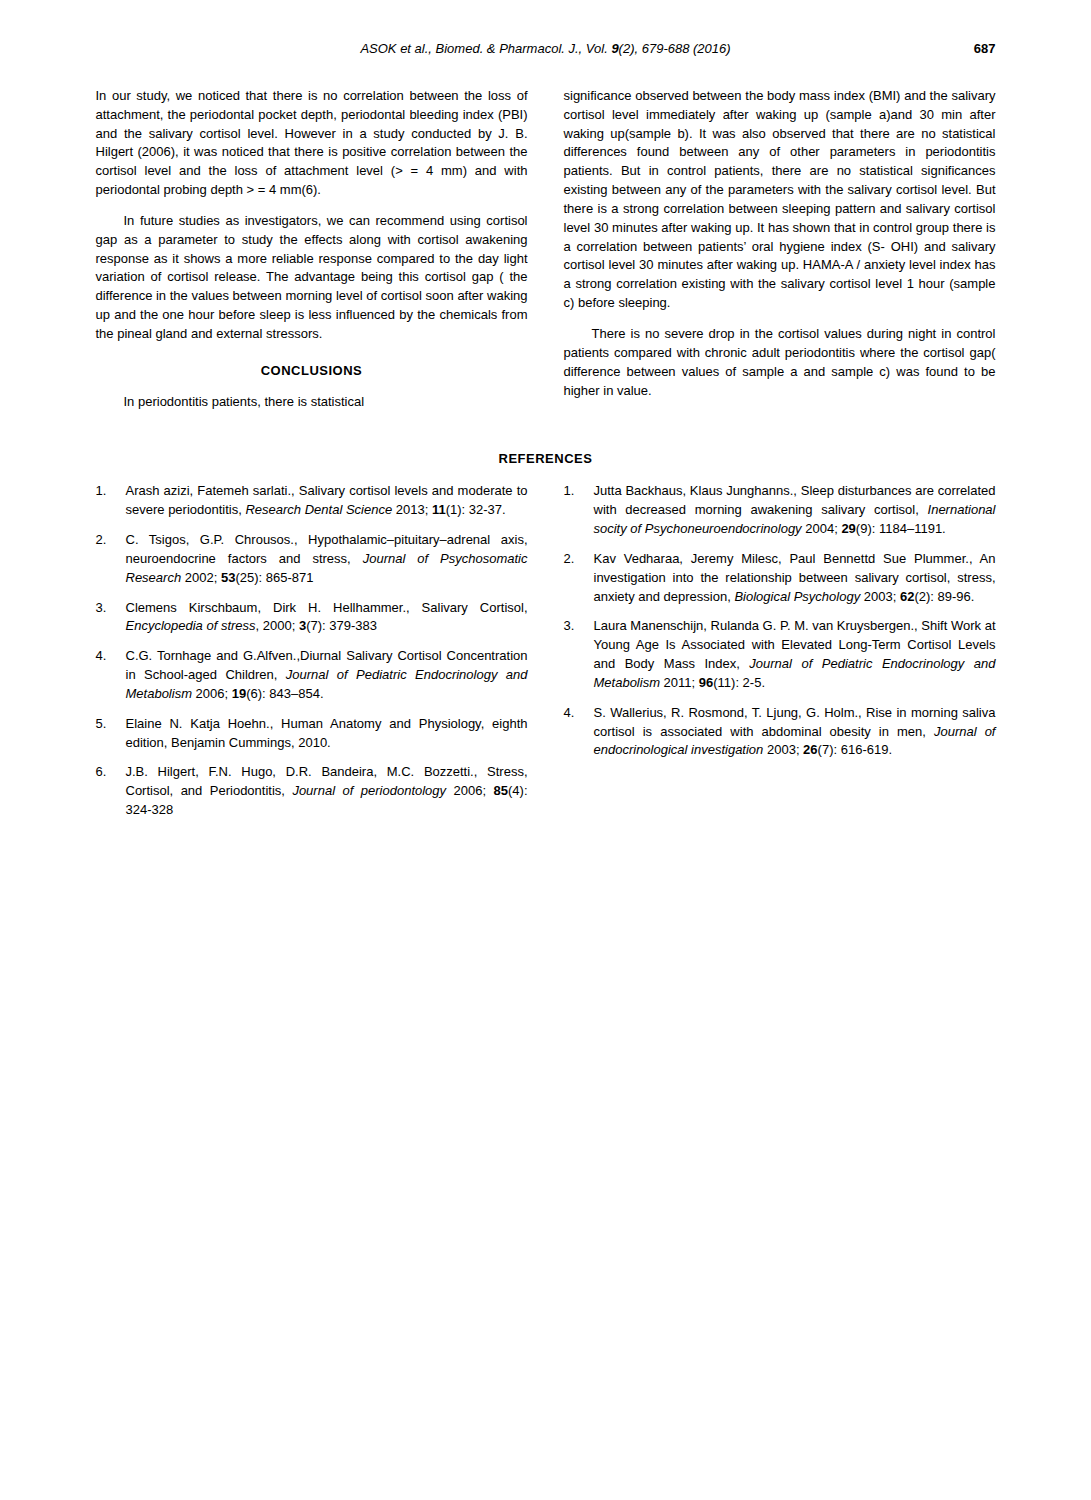ASOK et al., Biomed. & Pharmacol. J., Vol. 9(2), 679-688 (2016) 687
In our study, we noticed that there is no correlation between the loss of attachment, the periodontal pocket depth, periodontal bleeding index (PBI) and the salivary cortisol level. However in a study conducted by J. B. Hilgert (2006), it was noticed that there is positive correlation between the cortisol level and the loss of attachment level (> = 4 mm) and with periodontal probing depth > = 4 mm(6).
In future studies as investigators, we can recommend using cortisol gap as a parameter to study the effects along with cortisol awakening response as it shows a more reliable response compared to the day light variation of cortisol release. The advantage being this cortisol gap ( the difference in the values between morning level of cortisol soon after waking up and the one hour before sleep is less influenced by the chemicals from the pineal gland and external stressors.
CONCLUSIONS
In periodontitis patients, there is statistical
significance observed between the body mass index (BMI) and the salivary cortisol level immediately after waking up (sample a)and 30 min after waking up(sample b). It was also observed that there are no statistical differences found between any of other parameters in periodontitis patients. But in control patients, there are no statistical significances existing between any of the parameters with the salivary cortisol level. But there is a strong correlation between sleeping pattern and salivary cortisol level 30 minutes after waking up. It has shown that in control group there is a correlation between patients’ oral hygiene index (S- OHI) and salivary cortisol level 30 minutes after waking up. HAMA-A / anxiety level index has a strong correlation existing with the salivary cortisol level 1 hour (sample c) before sleeping.
There is no severe drop in the cortisol values during night in control patients compared with chronic adult periodontitis where the cortisol gap( difference between values of sample a and sample c) was found to be higher in value.
REFERENCES
Arash azizi, Fatemeh sarlati., Salivary cortisol levels and moderate to severe periodontitis, Research Dental Science 2013; 11(1): 32-37.
C. Tsigos, G.P. Chrousos., Hypothalamic–pituitary–adrenal axis, neuroendocrine factors and stress, Journal of Psychosomatic Research 2002; 53(25): 865-871
Clemens Kirschbaum, Dirk H. Hellhammer., Salivary Cortisol, Encyclopedia of stress, 2000; 3(7): 379-383
C.G. Tornhage and G.Alfven.,Diurnal Salivary Cortisol Concentration in School-aged Children, Journal of Pediatric Endocrinology and Metabolism 2006; 19(6): 843–854.
Elaine N. Katja Hoehn., Human Anatomy and Physiology, eighth edition, Benjamin Cummings, 2010.
J.B. Hilgert, F.N. Hugo, D.R. Bandeira, M.C. Bozzetti., Stress, Cortisol, and Periodontitis, Journal of periodontology 2006; 85(4): 324-328
Jutta Backhaus, Klaus Junghanns., Sleep disturbances are correlated with decreased morning awakening salivary cortisol, Inernational socity of Psychoneuroendocrinology 2004; 29(9): 1184–1191.
Kav Vedharaa, Jeremy Milesc, Paul Bennettd Sue Plummer., An investigation into the relationship between salivary cortisol, stress, anxiety and depression, Biological Psychology 2003; 62(2): 89-96.
Laura Manenschijn, Rulanda G. P. M. van Kruysbergen., Shift Work at Young Age Is Associated with Elevated Long-Term Cortisol Levels and Body Mass Index, Journal of Pediatric Endocrinology and Metabolism 2011; 96(11): 2-5.
S. Wallerius, R. Rosmond, T. Ljung, G. Holm., Rise in morning saliva cortisol is associated with abdominal obesity in men, Journal of endocrinological investigation 2003; 26(7): 616-619.